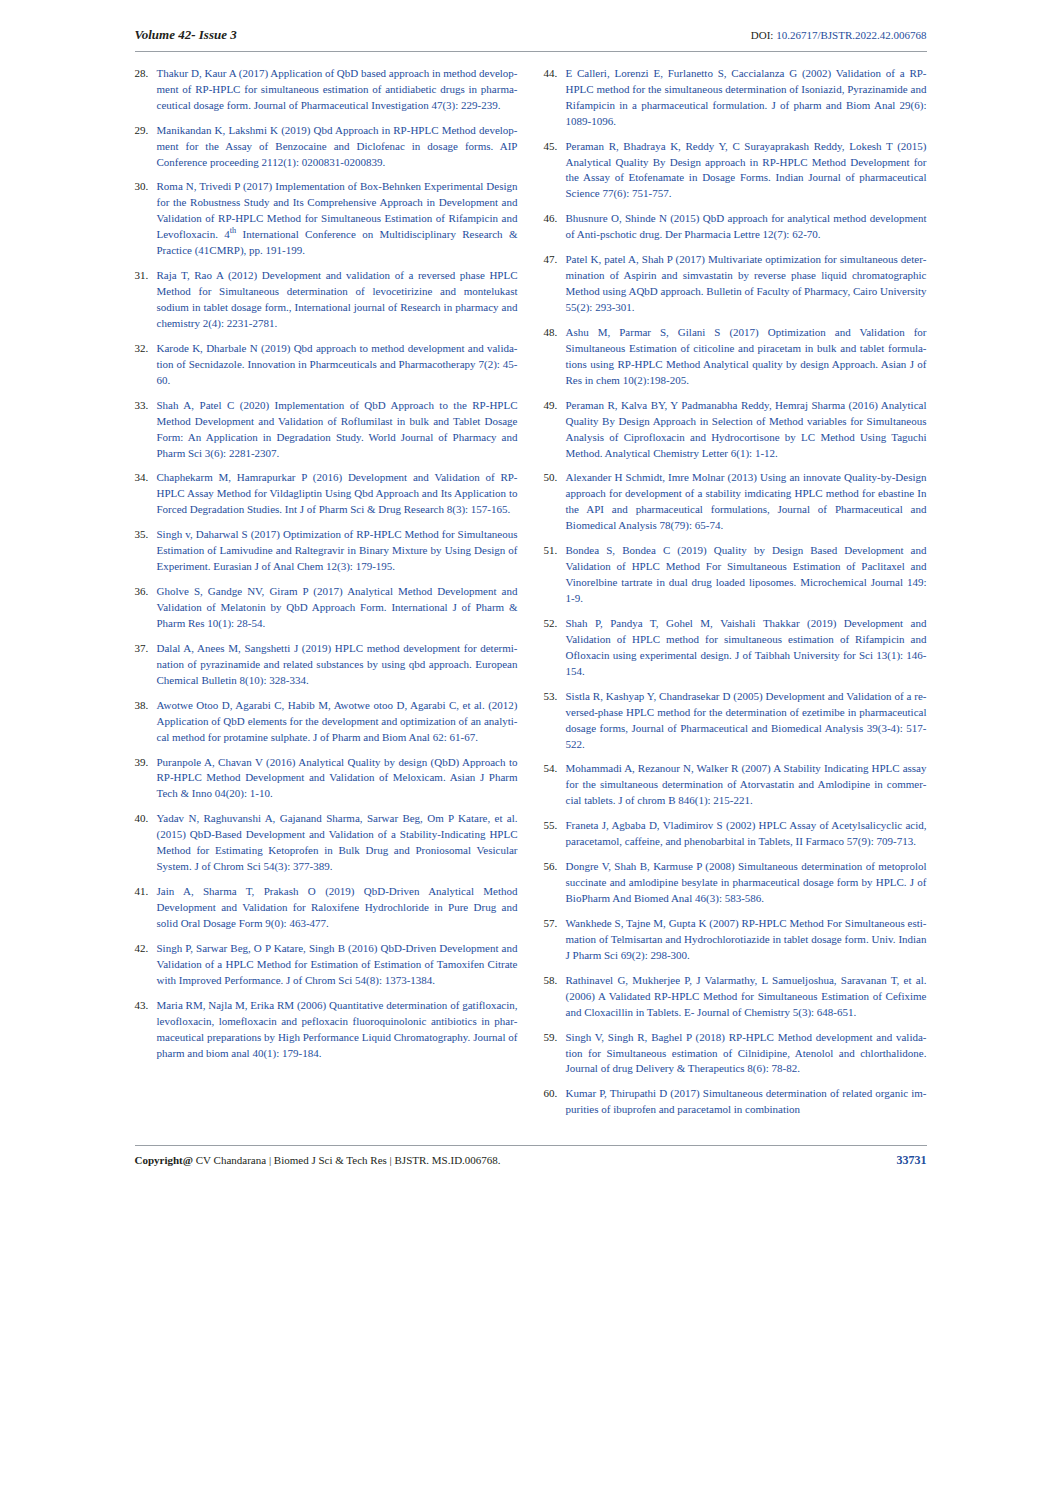Volume 42- Issue 3
DOI: 10.26717/BJSTR.2022.42.006768
28. Thakur D, Kaur A (2017) Application of QbD based approach in method development of RP-HPLC for simultaneous estimation of antidiabetic drugs in pharmaceutical dosage form. Journal of Pharmaceutical Investigation 47(3): 229-239.
29. Manikandan K, Lakshmi K (2019) Qbd Approach in RP-HPLC Method development for the Assay of Benzocaine and Diclofenac in dosage forms. AIP Conference proceeding 2112(1): 0200831-0200839.
30. Roma N, Trivedi P (2017) Implementation of Box-Behnken Experimental Design for the Robustness Study and Its Comprehensive Approach in Development and Validation of RP-HPLC Method for Simultaneous Estimation of Rifampicin and Levofloxacin. 4th International Conference on Multidisciplinary Research & Practice (41CMRP), pp. 191-199.
31. Raja T, Rao A (2012) Development and validation of a reversed phase HPLC Method for Simultaneous determination of levocetirizine and montelukast sodium in tablet dosage form., International journal of Research in pharmacy and chemistry 2(4): 2231-2781.
32. Karode K, Dharbale N (2019) Qbd approach to method development and validation of Secnidazole. Innovation in Pharmceuticals and Pharmacotherapy 7(2): 45-60.
33. Shah A, Patel C (2020) Implementation of QbD Approach to the RP-HPLC Method Development and Validation of Roflumilast in bulk and Tablet Dosage Form: An Application in Degradation Study. World Journal of Pharmacy and Pharm Sci 3(6): 2281-2307.
34. Chaphekarm M, Hamrapurkar P (2016) Development and Validation of RP-HPLC Assay Method for Vildagliptin Using Qbd Approach and Its Application to Forced Degradation Studies. Int J of Pharm Sci & Drug Research 8(3): 157-165.
35. Singh v, Daharwal S (2017) Optimization of RP-HPLC Method for Simultaneous Estimation of Lamivudine and Raltegravir in Binary Mixture by Using Design of Experiment. Eurasian J of Anal Chem 12(3): 179-195.
36. Gholve S, Gandge NV, Giram P (2017) Analytical Method Development and Validation of Melatonin by QbD Approach Form. International J of Pharm & Pharm Res 10(1): 28-54.
37. Dalal A, Anees M, Sangshetti J (2019) HPLC method development for determination of pyrazinamide and related substances by using qbd approach. European Chemical Bulletin 8(10): 328-334.
38. Awotwe Otoo D, Agarabi C, Habib M, Awotwe otoo D, Agarabi C, et al. (2012) Application of QbD elements for the development and optimization of an analytical method for protamine sulphate. J of Pharm and Biom Anal 62: 61-67.
39. Puranpole A, Chavan V (2016) Analytical Quality by design (QbD) Approach to RP-HPLC Method Development and Validation of Meloxicam. Asian J Pharm Tech & Inno 04(20): 1-10.
40. Yadav N, Raghuvanshi A, Gajanand Sharma, Sarwar Beg, Om P Katare, et al. (2015) QbD-Based Development and Validation of a Stability-Indicating HPLC Method for Estimating Ketoprofen in Bulk Drug and Proniosomal Vesicular System. J of Chrom Sci 54(3): 377-389.
41. Jain A, Sharma T, Prakash O (2019) QbD-Driven Analytical Method Development and Validation for Raloxifene Hydrochloride in Pure Drug and solid Oral Dosage Form 9(0): 463-477.
42. Singh P, Sarwar Beg, O P Katare, Singh B (2016) QbD-Driven Development and Validation of a HPLC Method for Estimation of Estimation of Tamoxifen Citrate with Improved Performance. J of Chrom Sci 54(8): 1373-1384.
43. Maria RM, Najla M, Erika RM (2006) Quantitative determination of gatifloxacin, levofloxacin, lomefloxacin and pefloxacin fluoroquinolonic antibiotics in pharmaceutical preparations by High Performance Liquid Chromatography. Journal of pharm and biom anal 40(1): 179-184.
44. E Calleri, Lorenzi E, Furlanetto S, Caccialanza G (2002) Validation of a RP-HPLC method for the simultaneous determination of Isoniazid, Pyrazinamide and Rifampicin in a pharmaceutical formulation. J of pharm and Biom Anal 29(6): 1089-1096.
45. Peraman R, Bhadraya K, Reddy Y, C Surayaprakash Reddy, Lokesh T (2015) Analytical Quality By Design approach in RP-HPLC Method Development for the Assay of Etofenamate in Dosage Forms. Indian Journal of pharmaceutical Science 77(6): 751-757.
46. Bhusnure O, Shinde N (2015) QbD approach for analytical method development of Anti-pschotic drug. Der Pharmacia Lettre 12(7): 62-70.
47. Patel K, patel A, Shah P (2017) Multivariate optimization for simultaneous determination of Aspirin and simvastatin by reverse phase liquid chromatographic Method using AQbD approach. Bulletin of Faculty of Pharmacy, Cairo University 55(2): 293-301.
48. Ashu M, Parmar S, Gilani S (2017) Optimization and Validation for Simultaneous Estimation of citicoline and piracetam in bulk and tablet formulations using RP-HPLC Method Analytical quality by design Approach. Asian J of Res in chem 10(2):198-205.
49. Peraman R, Kalva BY, Y Padmanabha Reddy, Hemraj Sharma (2016) Analytical Quality By Design Approach in Selection of Method variables for Simultaneous Analysis of Ciprofloxacin and Hydrocortisone by LC Method Using Taguchi Method. Analytical Chemistry Letter 6(1): 1-12.
50. Alexander H Schmidt, Imre Molnar (2013) Using an innovate Quality-by-Design approach for development of a stability imdicating HPLC method for ebastine In the API and pharmaceutical formulations, Journal of Pharmaceutical and Biomedical Analysis 78(79): 65-74.
51. Bondea S, Bondea C (2019) Quality by Design Based Development and Validation of HPLC Method For Simultaneous Estimation of Paclitaxel and Vinorelbine tartrate in dual drug loaded liposomes. Microchemical Journal 149: 1-9.
52. Shah P, Pandya T, Gohel M, Vaishali Thakkar (2019) Development and Validation of HPLC method for simultaneous estimation of Rifampicin and Ofloxacin using experimental design. J of Taibhah University for Sci 13(1): 146-154.
53. Sistla R, Kashyap Y, Chandrasekar D (2005) Development and Validation of a reversed-phase HPLC method for the determination of ezetimibe in pharmaceutical dosage forms, Journal of Pharmaceutical and Biomedical Analysis 39(3-4): 517-522.
54. Mohammadi A, Rezanour N, Walker R (2007) A Stability Indicating HPLC assay for the simultaneous determination of Atorvastatin and Amlodipine in commercial tablets. J of chrom B 846(1): 215-221.
55. Franeta J, Agbaba D, Vladimirov S (2002) HPLC Assay of Acetylsalicyclic acid, paracetamol, caffeine, and phenobarbital in Tablets, II Farmaco 57(9): 709-713.
56. Dongre V, Shah B, Karmuse P (2008) Simultaneous determination of metoprolol succinate and amlodipine besylate in pharmaceutical dosage form by HPLC. J of BioPharm And Biomed Anal 46(3): 583-586.
57. Wankhede S, Tajne M, Gupta K (2007) RP-HPLC Method For Simultaneous estimation of Telmisartan and Hydrochlorotiazide in tablet dosage form. Univ. Indian J Pharm Sci 69(2): 298-300.
58. Rathinavel G, Mukherjee P, J Valarmathy, L Samueljoshua, Saravanan T, et al. (2006) A Validated RP-HPLC Method for Simultaneous Estimation of Cefixime and Cloxacillin in Tablets. E- Journal of Chemistry 5(3): 648-651.
59. Singh V, Singh R, Baghel P (2018) RP-HPLC Method development and validation for Simultaneous estimation of Cilnidipine, Atenolol and chlorthalidone. Journal of drug Delivery & Therapeutics 8(6): 78-82.
60. Kumar P, Thirupathi D (2017) Simultaneous determination of related organic impurities of ibuprofen and paracetamol in combination
Copyright@ CV Chandarana | Biomed J Sci & Tech Res | BJSTR. MS.ID.006768.
33731